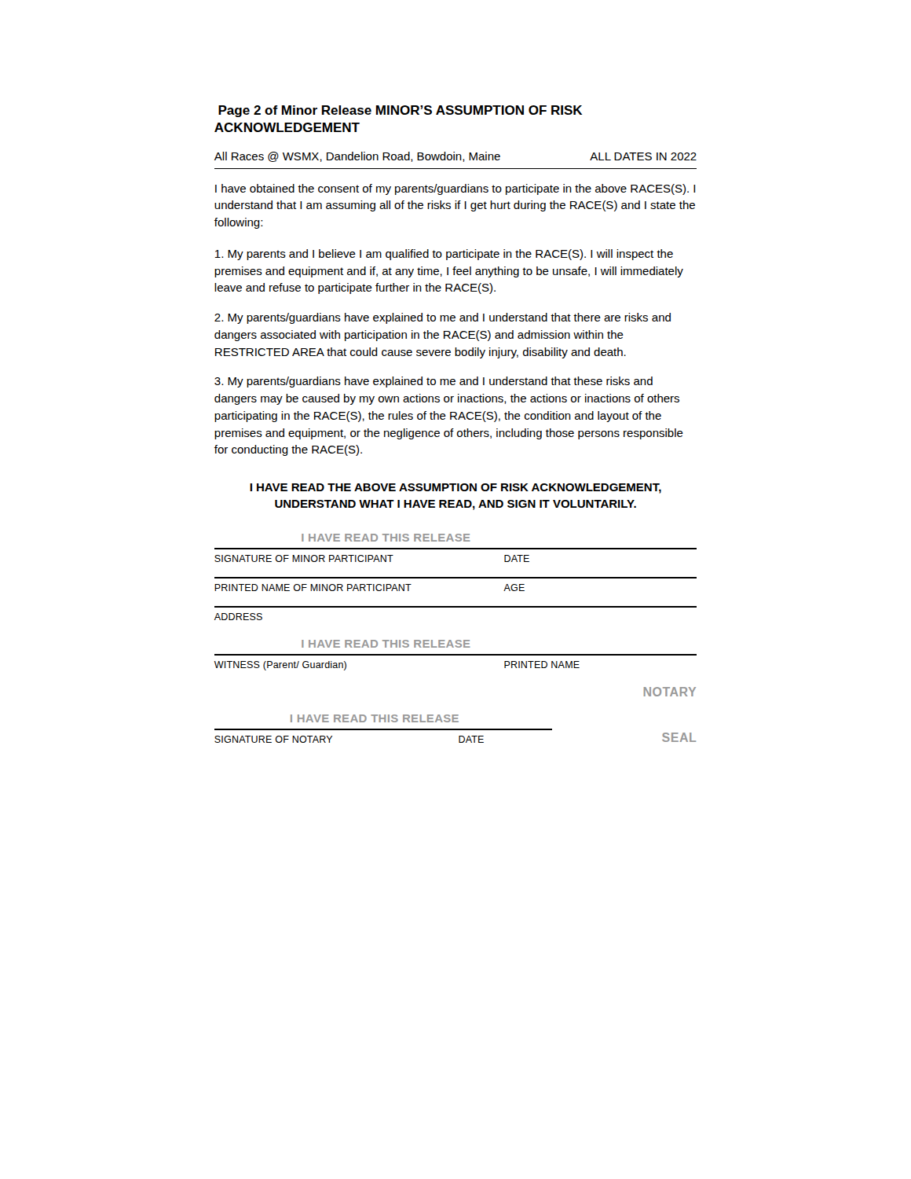Page 2 of Minor Release MINOR’S ASSUMPTION OF RISK ACKNOWLEDGEMENT
All Races @ WSMX, Dandelion Road, Bowdoin, Maine
ALL DATES IN 2022
I have obtained the consent of my parents/guardians to participate in the above RACES(S). I understand that I am assuming all of the risks if I get hurt during the RACE(S) and I state the following:
1. My parents and I believe I am qualified to participate in the RACE(S). I will inspect the premises and equipment and if, at any time, I feel anything to be unsafe, I will immediately leave and refuse to participate further in the RACE(S).
2. My parents/guardians have explained to me and I understand that there are risks and dangers associated with participation in the RACE(S) and admission within the RESTRICTED AREA that could cause severe bodily injury, disability and death.
3. My parents/guardians have explained to me and I understand that these risks and dangers may be caused by my own actions or inactions, the actions or inactions of others participating in the RACE(S), the rules of the RACE(S), the condition and layout of the premises and equipment, or the negligence of others, including those persons responsible for conducting the RACE(S).
I HAVE READ THE ABOVE ASSUMPTION OF RISK ACKNOWLEDGEMENT, UNDERSTAND WHAT I HAVE READ, AND SIGN IT VOLUNTARILY.
I HAVE READ THIS RELEASE
| SIGNATURE OF MINOR PARTICIPANT | DATE |
| PRINTED NAME OF MINOR PARTICIPANT | AGE |
ADDRESS
I HAVE READ THIS RELEASE
| WITNESS (Parent/ Guardian) | PRINTED NAME |
| I HAVE READ THIS RELEASE | NOTARY |
| SIGNATURE OF NOTARY | DATE | SEAL |